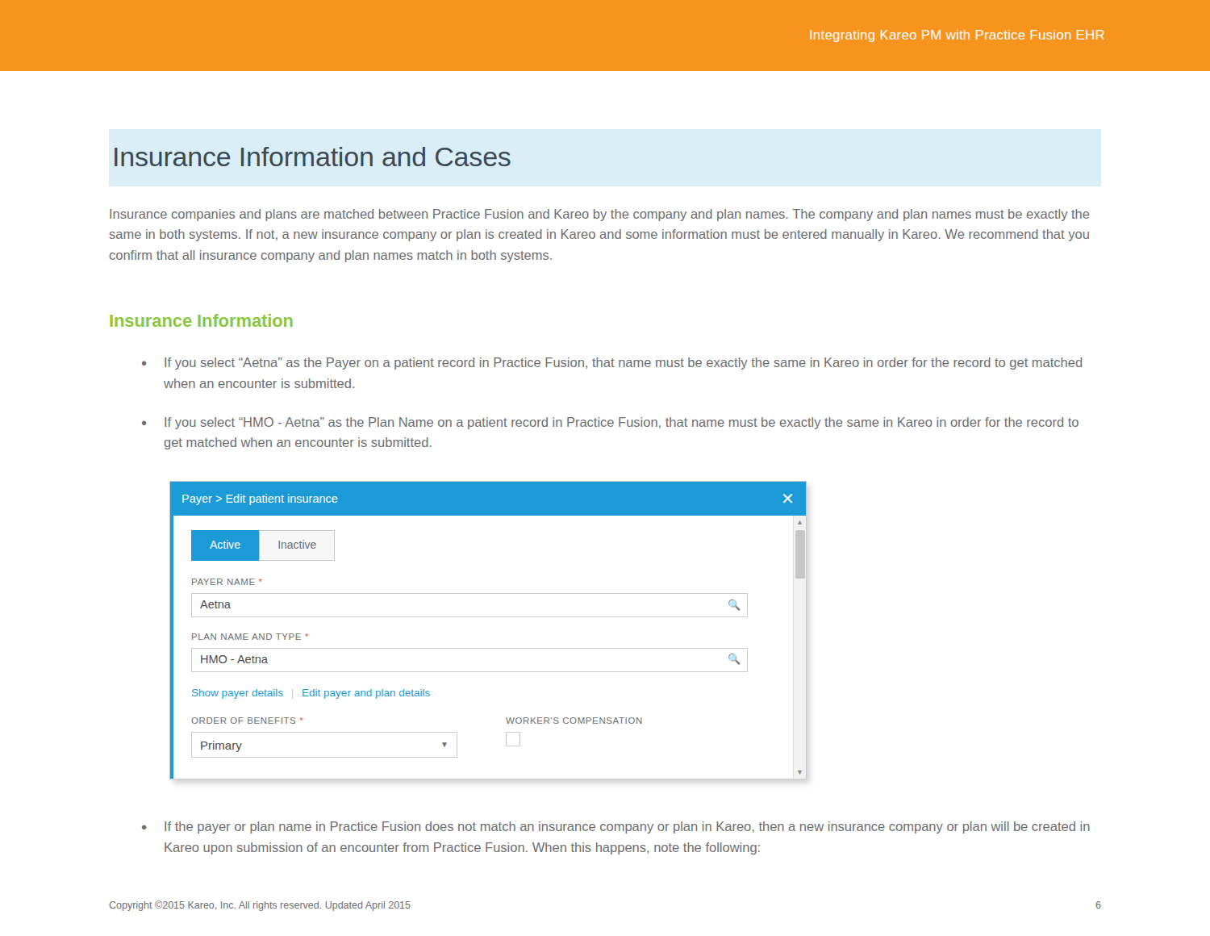Integrating Kareo PM with Practice Fusion EHR
Insurance Information and Cases
Insurance companies and plans are matched between Practice Fusion and Kareo by the company and plan names. The company and plan names must be exactly the same in both systems. If not, a new insurance company or plan is created in Kareo and some information must be entered manually in Kareo. We recommend that you confirm that all insurance company and plan names match in both systems.
Insurance Information
If you select “Aetna” as the Payer on a patient record in Practice Fusion, that name must be exactly the same in Kareo in order for the record to get matched when an encounter is submitted.
If you select “HMO - Aetna” as the Plan Name on a patient record in Practice Fusion, that name must be exactly the same in Kareo in order for the record to get matched when an encounter is submitted.
Payer > Edit patient insurance ✕
▲
▼
Active
Inactive
Payer Name *
Aetna
🔍
Plan Name and Type *
HMO - Aetna
🔍
Show payer details | Edit payer and plan details
Order of Benefits *
Primary▼
Worker's Compensation
If the payer or plan name in Practice Fusion does not match an insurance company or plan in Kareo, then a new insurance company or plan will be created in Kareo upon submission of an encounter from Practice Fusion. When this happens, note the following:
Copyright ©2015 Kareo, Inc. All rights reserved. Updated April 2015
6